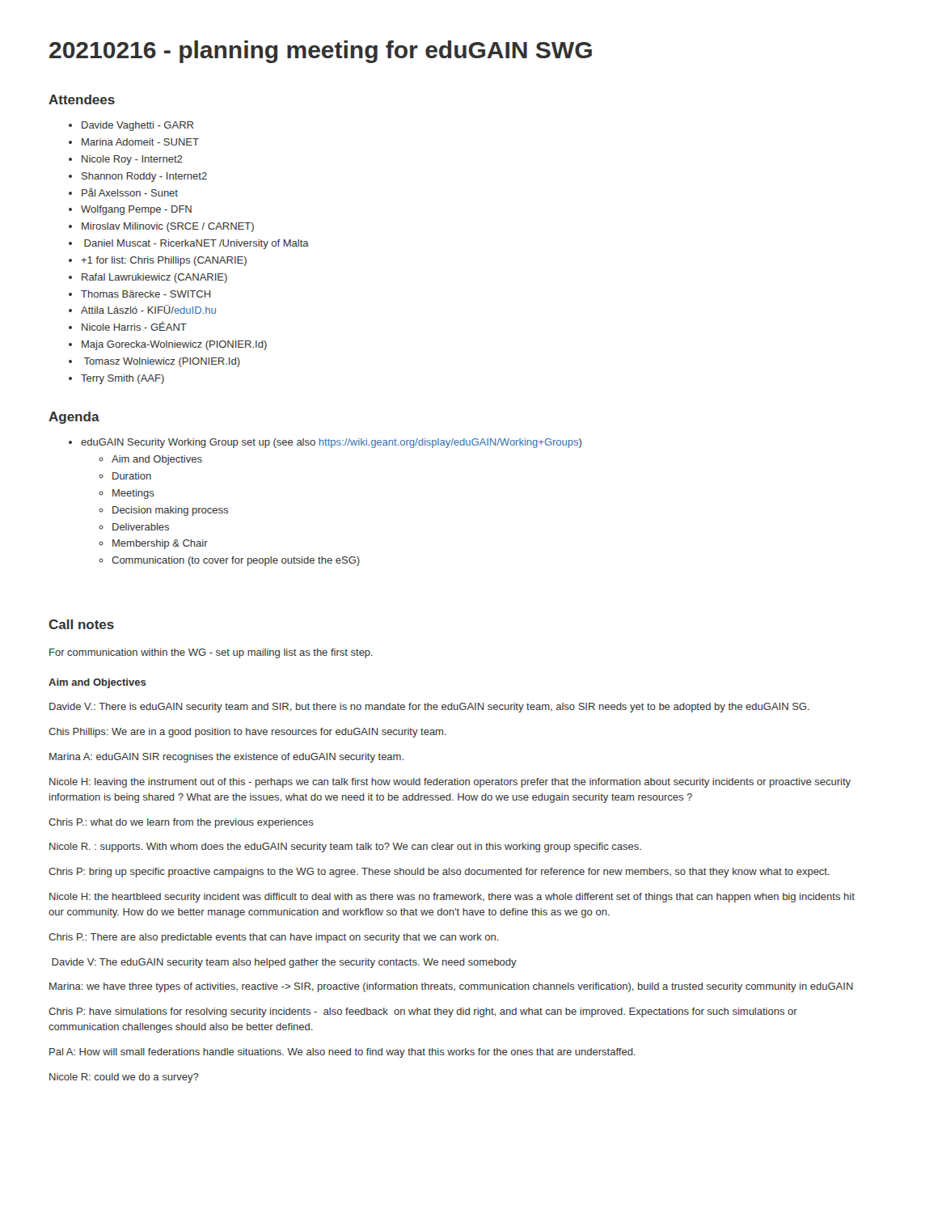20210216 - planning meeting for eduGAIN SWG
Attendees
Davide Vaghetti - GARR
Marina Adomeit - SUNET
Nicole Roy - Internet2
Shannon Roddy - Internet2
Pål Axelsson - Sunet
Wolfgang Pempe - DFN
Miroslav Milinovic (SRCE / CARNET)
Daniel Muscat - RicerkaNET /University of Malta
+1 for list: Chris Phillips (CANARIE)
Rafal Lawrukiewicz (CANARIE)
Thomas Bärecke - SWITCH
Attila László - KIFÜ/eduID.hu
Nicole Harris - GÉANT
Maja Gorecka-Wolniewicz (PIONIER.Id)
Tomasz Wolniewicz (PIONIER.Id)
Terry Smith (AAF)
Agenda
eduGAIN Security Working Group set up (see also https://wiki.geant.org/display/eduGAIN/Working+Groups)
Aim and Objectives
Duration
Meetings
Decision making process
Deliverables
Membership & Chair
Communication (to cover for people outside the eSG)
Call notes
For communication within the WG - set up mailing list as the first step.
Aim and Objectives
Davide V.: There is eduGAIN security team and SIR, but there is no mandate for the eduGAIN security team, also SIR needs yet to be adopted by the eduGAIN SG.
Chis Phillips: We are in a good position to have resources for eduGAIN security team.
Marina A: eduGAIN SIR recognises the existence of eduGAIN security team.
Nicole H: leaving the instrument out of this - perhaps we can talk first how would federation operators prefer that the information about security incidents or proactive security information is being shared ? What are the issues, what do we need it to be addressed. How do we use edugain security team resources ?
Chris P.: what do we learn from the previous experiences
Nicole R. : supports. With whom does the eduGAIN security team talk to? We can clear out in this working group specific cases.
Chris P: bring up specific proactive campaigns to the WG to agree. These should be also documented for reference for new members, so that they know what to expect.
Nicole H: the heartbleed security incident was difficult to deal with as there was no framework, there was a whole different set of things that can happen when big incidents hit our community. How do we better manage communication and workflow so that we don't have to define this as we go on.
Chris P.: There are also predictable events that can have impact on security that we can work on.
Davide V: The eduGAIN security team also helped gather the security contacts. We need somebody
Marina: we have three types of activities, reactive -> SIR, proactive (information threats, communication channels verification), build a trusted security community in eduGAIN
Chris P: have simulations for resolving security incidents - also feedback on what they did right, and what can be improved. Expectations for such simulations or communication challenges should also be better defined.
Pal A: How will small federations handle situations. We also need to find way that this works for the ones that are understaffed.
Nicole R: could we do a survey?